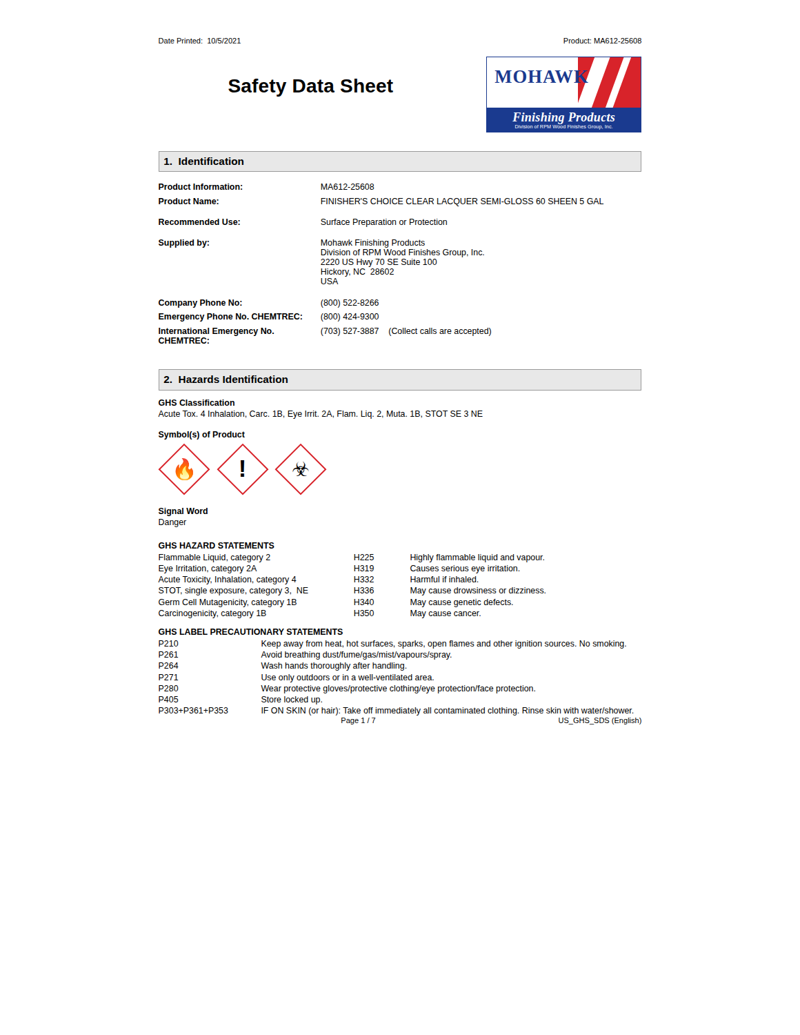Date Printed: 10/5/2021
Product: MA612-25608
Safety Data Sheet
MOHAWK
Finishing Products
Division of RPM Wood Finishes Group, Inc.
1. Identification
| Product Information: | MA612-25608 |
| Product Name: | FINISHER'S CHOICE CLEAR LACQUER SEMI-GLOSS 60 SHEEN 5 GAL |
| Recommended Use: | Surface Preparation or Protection |
| Supplied by: | Mohawk Finishing Products Division of RPM Wood Finishes Group, Inc. 2220 US Hwy 70 SE Suite 100 Hickory, NC 28602 USA |
| Company Phone No: | (800) 522-8266 |
| Emergency Phone No. CHEMTREC: | (800) 424-9300 |
| International Emergency No. CHEMTREC: | (703) 527-3887 (Collect calls are accepted) |
2. Hazards Identification
GHS Classification
Acute Tox. 4 Inhalation, Carc. 1B, Eye Irrit. 2A, Flam. Liq. 2, Muta. 1B, STOT SE 3 NE
Symbol(s) of Product
🔥
!
☣
Signal Word
Danger
GHS HAZARD STATEMENTS
| Flammable Liquid, category 2 | H225 | Highly flammable liquid and vapour. |
| Eye Irritation, category 2A | H319 | Causes serious eye irritation. |
| Acute Toxicity, Inhalation, category 4 | H332 | Harmful if inhaled. |
| STOT, single exposure, category 3, NE | H336 | May cause drowsiness or dizziness. |
| Germ Cell Mutagenicity, category 1B | H340 | May cause genetic defects. |
| Carcinogenicity, category 1B | H350 | May cause cancer. |
GHS LABEL PRECAUTIONARY STATEMENTS
| P210 | Keep away from heat, hot surfaces, sparks, open flames and other ignition sources. No smoking. |
| P261 | Avoid breathing dust/fume/gas/mist/vapours/spray. |
| P264 | Wash hands thoroughly after handling. |
| P271 | Use only outdoors or in a well-ventilated area. |
| P280 | Wear protective gloves/protective clothing/eye protection/face protection. |
| P405 | Store locked up. |
| P303+P361+P353 | IF ON SKIN (or hair): Take off immediately all contaminated clothing. Rinse skin with water/shower. |
Page 1 / 7
US_GHS_SDS (English)